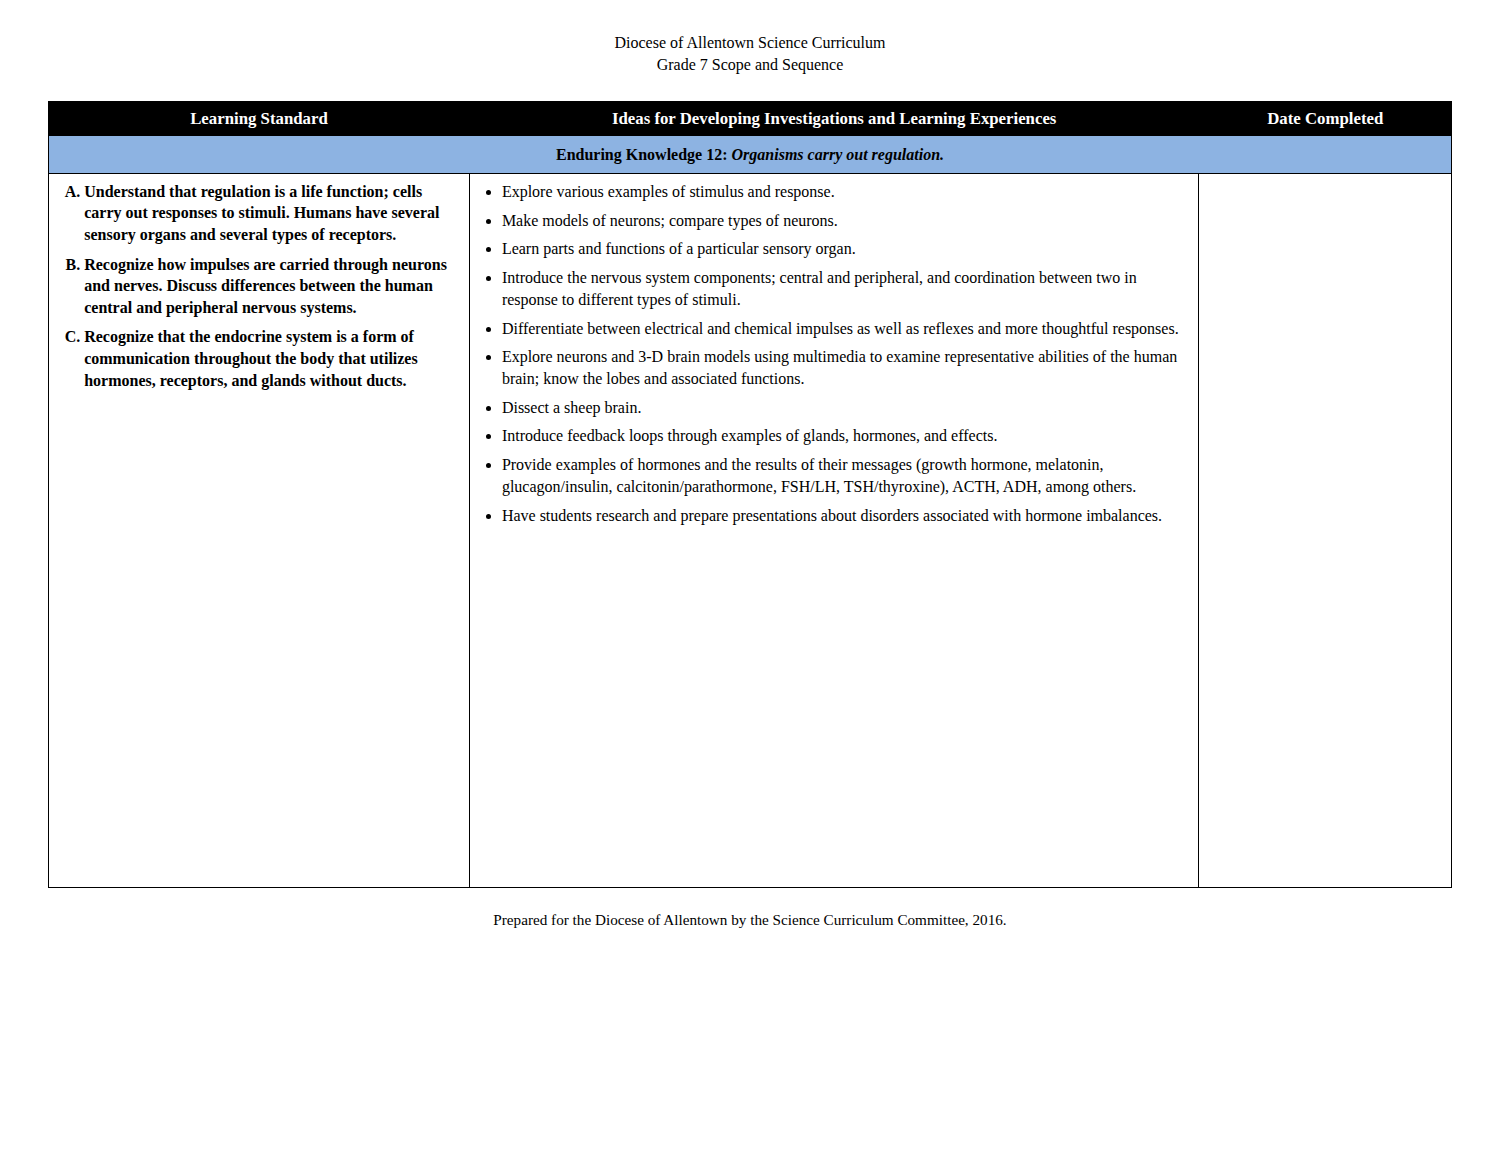Diocese of Allentown Science Curriculum
Grade 7 Scope and Sequence
| Learning Standard | Ideas for Developing Investigations and Learning Experiences | Date Completed |
| --- | --- | --- |
| Enduring Knowledge 12: Organisms carry out regulation. |
| Understand that regulation is a life function; cells carry out responses to stimuli. Humans have several sensory organs and several types of receptors. Recognize how impulses are carried through neurons and nerves. Discuss differences between the human central and peripheral nervous systems. Recognize that the endocrine system is a form of communication throughout the body that utilizes hormones, receptors, and glands without ducts. | Explore various examples of stimulus and response. Make models of neurons; compare types of neurons. Learn parts and functions of a particular sensory organ. Introduce the nervous system components; central and peripheral, and coordination between two in response to different types of stimuli. Differentiate between electrical and chemical impulses as well as reflexes and more thoughtful responses. Explore neurons and 3-D brain models using multimedia to examine representative abilities of the human brain; know the lobes and associated functions. Dissect a sheep brain. Introduce feedback loops through examples of glands, hormones, and effects. Provide examples of hormones and the results of their messages (growth hormone, melatonin, glucagon/insulin, calcitonin/parathormone, FSH/LH, TSH/thyroxine), ACTH, ADH, among others. Have students research and prepare presentations about disorders associated with hormone imbalances. | |
Prepared for the Diocese of Allentown by the Science Curriculum Committee, 2016.